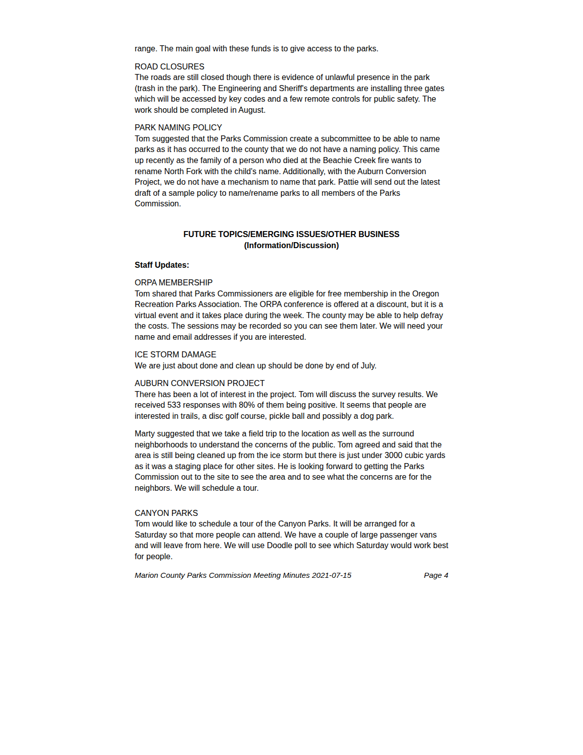range. The main goal with these funds is to give access to the parks.
ROAD CLOSURES
The roads are still closed though there is evidence of unlawful presence in the park (trash in the park). The Engineering and Sheriff's departments are installing three gates which will be accessed by key codes and a few remote controls for public safety. The work should be completed in August.
PARK NAMING POLICY
Tom suggested that the Parks Commission create a subcommittee to be able to name parks as it has occurred to the county that we do not have a naming policy. This came up recently as the family of a person who died at the Beachie Creek fire wants to rename North Fork with the child's name. Additionally, with the Auburn Conversion Project, we do not have a mechanism to name that park. Pattie will send out the latest draft of a sample policy to name/rename parks to all members of the Parks Commission.
FUTURE TOPICS/EMERGING ISSUES/OTHER BUSINESS
(Information/Discussion)
Staff Updates:
ORPA MEMBERSHIP
Tom shared that Parks Commissioners are eligible for free membership in the Oregon Recreation Parks Association. The ORPA conference is offered at a discount, but it is a virtual event and it takes place during the week. The county may be able to help defray the costs. The sessions may be recorded so you can see them later. We will need your name and email addresses if you are interested.
ICE STORM DAMAGE
We are just about done and clean up should be done by end of July.
AUBURN CONVERSION PROJECT
There has been a lot of interest in the project. Tom will discuss the survey results. We received 533 responses with 80% of them being positive. It seems that people are interested in trails, a disc golf course, pickle ball and possibly a dog park.
Marty suggested that we take a field trip to the location as well as the surround neighborhoods to understand the concerns of the public. Tom agreed and said that the area is still being cleaned up from the ice storm but there is just under 3000 cubic yards as it was a staging place for other sites. He is looking forward to getting the Parks Commission out to the site to see the area and to see what the concerns are for the neighbors. We will schedule a tour.
CANYON PARKS
Tom would like to schedule a tour of the Canyon Parks. It will be arranged for a Saturday so that more people can attend. We have a couple of large passenger vans and will leave from here. We will use Doodle poll to see which Saturday would work best for people.
Marion County Parks Commission Meeting Minutes 2021-07-15 Page 4